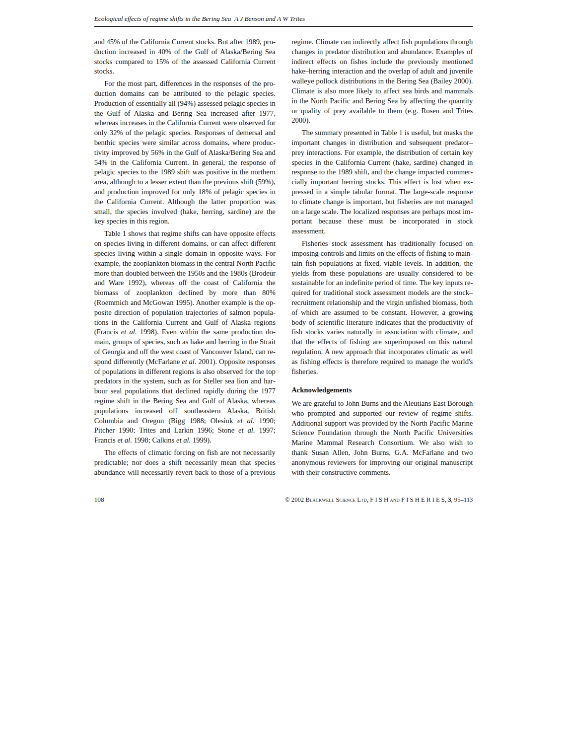Ecological effects of regime shifts in the Bering Sea A J Benson and A W Trites
and 45% of the California Current stocks. But after 1989, production increased in 40% of the Gulf of Alaska/Bering Sea stocks compared to 15% of the assessed California Current stocks.
For the most part, differences in the responses of the production domains can be attributed to the pelagic species. Production of essentially all (94%) assessed pelagic species in the Gulf of Alaska and Bering Sea increased after 1977, whereas increases in the California Current were observed for only 32% of the pelagic species. Responses of demersal and benthic species were similar across domains, where productivity improved by 56% in the Gulf of Alaska/Bering Sea and 54% in the California Current. In general, the response of pelagic species to the 1989 shift was positive in the northern area, although to a lesser extent than the previous shift (59%), and production improved for only 18% of pelagic species in the California Current. Although the latter proportion was small, the species involved (hake, herring, sardine) are the key species in this region.
Table 1 shows that regime shifts can have opposite effects on species living in different domains, or can affect different species living within a single domain in opposite ways. For example, the zooplankton biomass in the central North Pacific more than doubled between the 1950s and the 1980s (Brodeur and Ware 1992), whereas off the coast of California the biomass of zooplankton declined by more than 80% (Roemmich and McGowan 1995). Another example is the opposite direction of population trajectories of salmon populations in the California Current and Gulf of Alaska regions (Francis et al. 1998). Even within the same production domain, groups of species, such as hake and herring in the Strait of Georgia and off the west coast of Vancouver Island, can respond differently (McFarlane et al. 2001). Opposite responses of populations in different regions is also observed for the top predators in the system, such as for Steller sea lion and harbour seal populations that declined rapidly during the 1977 regime shift in the Bering Sea and Gulf of Alaska, whereas populations increased off southeastern Alaska, British Columbia and Oregon (Bigg 1988; Olesiuk et al. 1990; Pitcher 1990; Trites and Larkin 1996; Stone et al. 1997; Francis et al. 1998; Calkins et al. 1999).
The effects of climatic forcing on fish are not necessarily predictable; nor does a shift necessarily mean that species abundance will necessarily revert back to those of a previous regime. Climate can indirectly affect fish populations through changes in predator distribution and abundance. Examples of indirect effects on fishes include the previously mentioned hake–herring interaction and the overlap of adult and juvenile walleye pollock distributions in the Bering Sea (Bailey 2000). Climate is also more likely to affect sea birds and mammals in the North Pacific and Bering Sea by affecting the quantity or quality of prey available to them (e.g. Rosen and Trites 2000).
The summary presented in Table 1 is useful, but masks the important changes in distribution and subsequent predator–prey interactions. For example, the distribution of certain key species in the California Current (hake, sardine) changed in response to the 1989 shift, and the change impacted commercially important herring stocks. This effect is lost when expressed in a simple tabular format. The large-scale response to climate change is important, but fisheries are not managed on a large scale. The localized responses are perhaps most important because these must be incorporated in stock assessment.
Fisheries stock assessment has traditionally focused on imposing controls and limits on the effects of fishing to maintain fish populations at fixed, viable levels. In addition, the yields from these populations are usually considered to be sustainable for an indefinite period of time. The key inputs required for traditional stock assessment models are the stock–recruitment relationship and the virgin unfished biomass, both of which are assumed to be constant. However, a growing body of scientific literature indicates that the productivity of fish stocks varies naturally in association with climate, and that the effects of fishing are superimposed on this natural regulation. A new approach that incorporates climatic as well as fishing effects is therefore required to manage the world's fisheries.
Acknowledgements
We are grateful to John Burns and the Aleutians East Borough who prompted and supported our review of regime shifts. Additional support was provided by the North Pacific Marine Science Foundation through the North Pacific Universities Marine Mammal Research Consortium. We also wish to thank Susan Allen, John Burns, G.A. McFarlane and two anonymous reviewers for improving our original manuscript with their constructive comments.
108 © 2002 Blackwell Science Ltd, F I S H and F I S H E R I E S, 3, 95–113